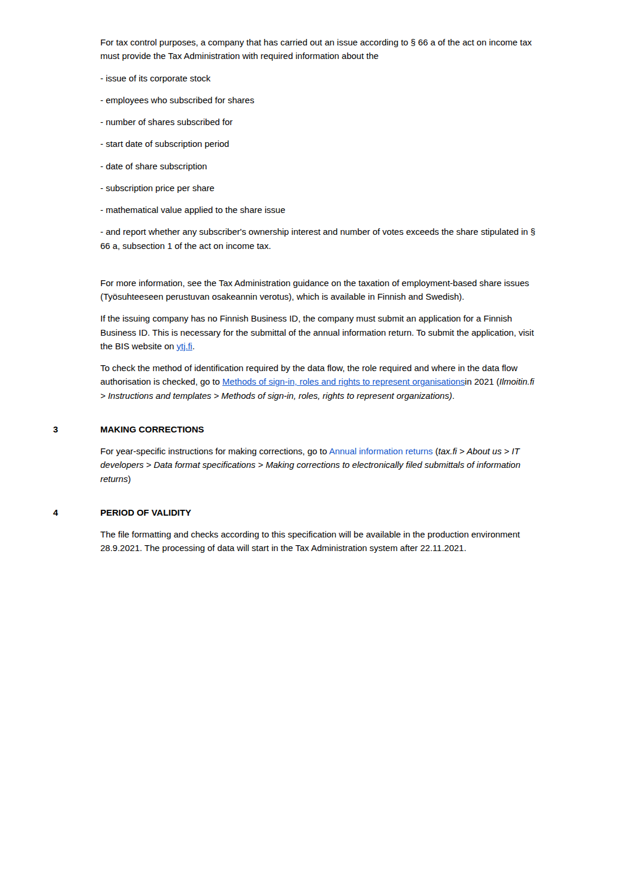For tax control purposes, a company that has carried out an issue according to § 66 a of the act on income tax must provide the Tax Administration with required information about the
- issue of its corporate stock
- employees who subscribed for shares
- number of shares subscribed for
- start date of subscription period
- date of share subscription
- subscription price per share
- mathematical value applied to the share issue
- and report whether any subscriber's ownership interest and number of votes exceeds the share stipulated in § 66 a, subsection 1 of the act on income tax.
For more information, see the Tax Administration guidance on the taxation of employment-based share issues (Työsuhteeseen perustuvan osakeannin verotus), which is available in Finnish and Swedish).
If the issuing company has no Finnish Business ID, the company must submit an application for a Finnish Business ID. This is necessary for the submittal of the annual information return. To submit the application, visit the BIS website on ytj.fi.
To check the method of identification required by the data flow, the role required and where in the data flow authorisation is checked, go to Methods of sign-in, roles and rights to represent organisationsin 2021 (Ilmoitin.fi > Instructions and templates > Methods of sign-in, roles, rights to represent organizations).
3 MAKING CORRECTIONS
For year-specific instructions for making corrections, go to Annual information returns (tax.fi > About us > IT developers > Data format specifications > Making corrections to electronically filed submittals of information returns)
4 PERIOD OF VALIDITY
The file formatting and checks according to this specification will be available in the production environment 28.9.2021. The processing of data will start in the Tax Administration system after 22.11.2021.